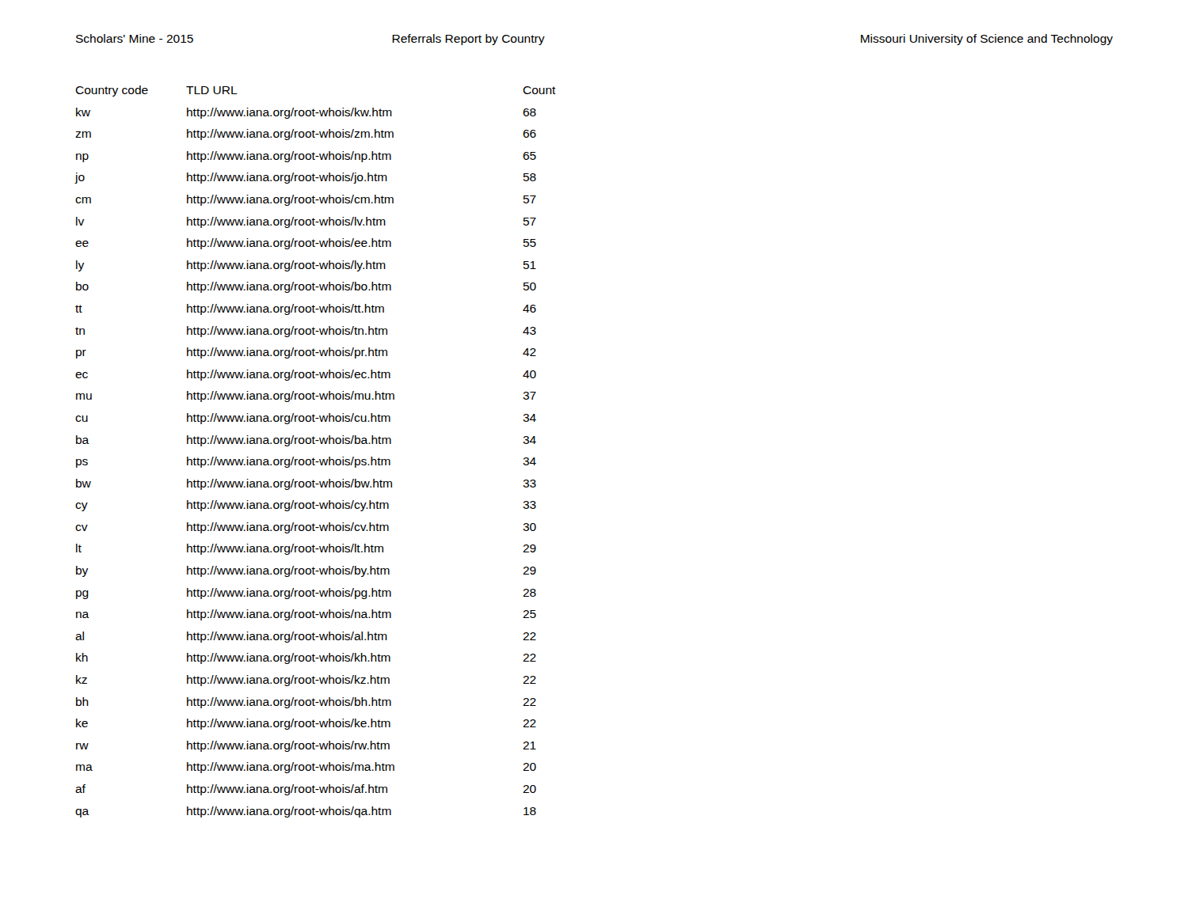Scholars' Mine - 2015
Referrals Report by Country
Missouri University of Science and Technology
| Country code | TLD URL | Count |
| --- | --- | --- |
| kw | http://www.iana.org/root-whois/kw.htm | 68 |
| zm | http://www.iana.org/root-whois/zm.htm | 66 |
| np | http://www.iana.org/root-whois/np.htm | 65 |
| jo | http://www.iana.org/root-whois/jo.htm | 58 |
| cm | http://www.iana.org/root-whois/cm.htm | 57 |
| lv | http://www.iana.org/root-whois/lv.htm | 57 |
| ee | http://www.iana.org/root-whois/ee.htm | 55 |
| ly | http://www.iana.org/root-whois/ly.htm | 51 |
| bo | http://www.iana.org/root-whois/bo.htm | 50 |
| tt | http://www.iana.org/root-whois/tt.htm | 46 |
| tn | http://www.iana.org/root-whois/tn.htm | 43 |
| pr | http://www.iana.org/root-whois/pr.htm | 42 |
| ec | http://www.iana.org/root-whois/ec.htm | 40 |
| mu | http://www.iana.org/root-whois/mu.htm | 37 |
| cu | http://www.iana.org/root-whois/cu.htm | 34 |
| ba | http://www.iana.org/root-whois/ba.htm | 34 |
| ps | http://www.iana.org/root-whois/ps.htm | 34 |
| bw | http://www.iana.org/root-whois/bw.htm | 33 |
| cy | http://www.iana.org/root-whois/cy.htm | 33 |
| cv | http://www.iana.org/root-whois/cv.htm | 30 |
| lt | http://www.iana.org/root-whois/lt.htm | 29 |
| by | http://www.iana.org/root-whois/by.htm | 29 |
| pg | http://www.iana.org/root-whois/pg.htm | 28 |
| na | http://www.iana.org/root-whois/na.htm | 25 |
| al | http://www.iana.org/root-whois/al.htm | 22 |
| kh | http://www.iana.org/root-whois/kh.htm | 22 |
| kz | http://www.iana.org/root-whois/kz.htm | 22 |
| bh | http://www.iana.org/root-whois/bh.htm | 22 |
| ke | http://www.iana.org/root-whois/ke.htm | 22 |
| rw | http://www.iana.org/root-whois/rw.htm | 21 |
| ma | http://www.iana.org/root-whois/ma.htm | 20 |
| af | http://www.iana.org/root-whois/af.htm | 20 |
| qa | http://www.iana.org/root-whois/qa.htm | 18 |